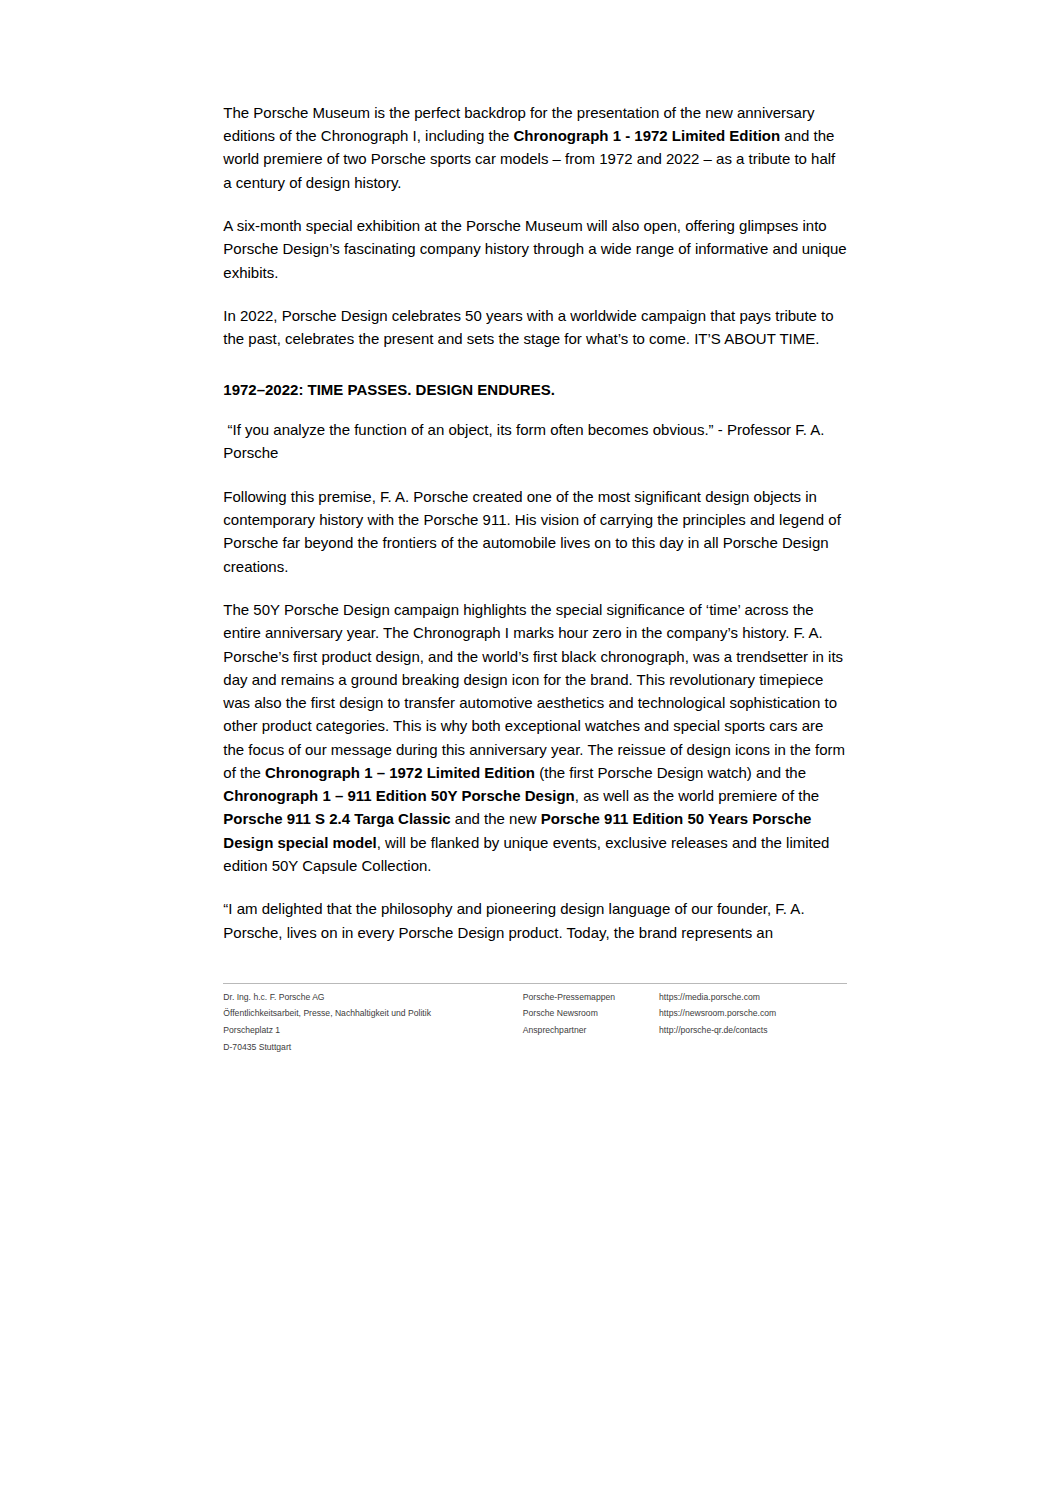The Porsche Museum is the perfect backdrop for the presentation of the new anniversary editions of the Chronograph I, including the Chronograph 1 - 1972 Limited Edition and the world premiere of two Porsche sports car models – from 1972 and 2022 – as a tribute to half a century of design history.
A six-month special exhibition at the Porsche Museum will also open, offering glimpses into Porsche Design’s fascinating company history through a wide range of informative and unique exhibits.
In 2022, Porsche Design celebrates 50 years with a worldwide campaign that pays tribute to the past, celebrates the present and sets the stage for what’s to come. IT’S ABOUT TIME.
1972–2022: TIME PASSES. DESIGN ENDURES.
“If you analyze the function of an object, its form often becomes obvious.” - Professor F. A. Porsche
Following this premise, F. A. Porsche created one of the most significant design objects in contemporary history with the Porsche 911. His vision of carrying the principles and legend of Porsche far beyond the frontiers of the automobile lives on to this day in all Porsche Design creations.
The 50Y Porsche Design campaign highlights the special significance of ‘time’ across the entire anniversary year. The Chronograph I marks hour zero in the company’s history. F. A. Porsche’s first product design, and the world’s first black chronograph, was a trendsetter in its day and remains a ground breaking design icon for the brand. This revolutionary timepiece was also the first design to transfer automotive aesthetics and technological sophistication to other product categories. This is why both exceptional watches and special sports cars are the focus of our message during this anniversary year. The reissue of design icons in the form of the Chronograph 1 – 1972 Limited Edition (the first Porsche Design watch) and the Chronograph 1 – 911 Edition 50Y Porsche Design, as well as the world premiere of the Porsche 911 S 2.4 Targa Classic and the new Porsche 911 Edition 50 Years Porsche Design special model, will be flanked by unique events, exclusive releases and the limited edition 50Y Capsule Collection.
“I am delighted that the philosophy and pioneering design language of our founder, F. A. Porsche, lives on in every Porsche Design product. Today, the brand represents an
Dr. Ing. h.c. F. Porsche AG
Öffentlichkeitsarbeit, Presse, Nachhaltigkeit und Politik
Porscheplatz 1
D-70435 Stuttgart
Porsche-Pressemappen
Porsche Newsroom
Ansprechpartner
https://media.porsche.com
https://newsroom.porsche.com
http://porsche-qr.de/contacts